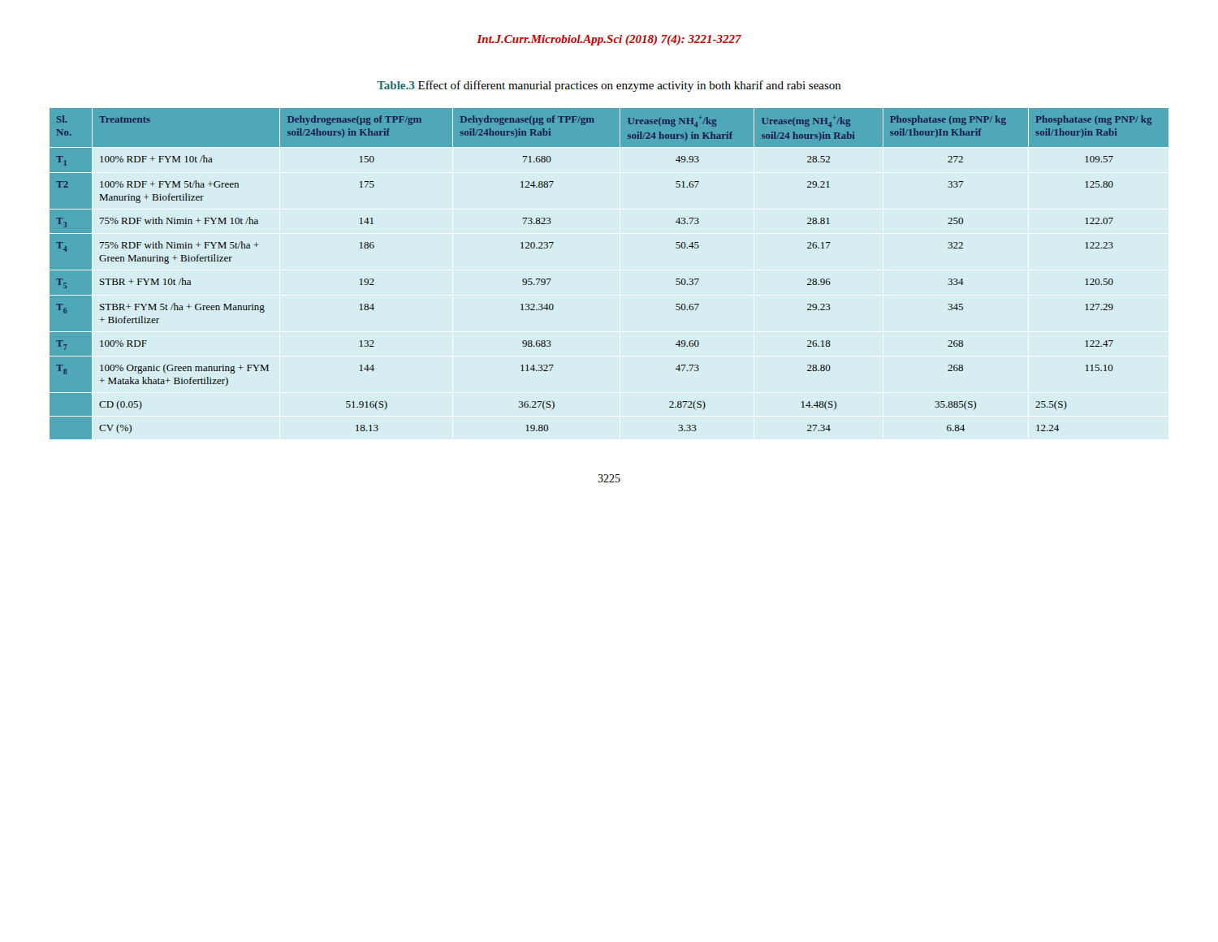Int.J.Curr.Microbiol.App.Sci (2018) 7(4): 3221-3227
Table.3 Effect of different manurial practices on enzyme activity in both kharif and rabi season
| Sl. No. | Treatments | Dehydrogenase(µg of TPF/gm soil/24hours) in Kharif | Dehydrogenase(µg of TPF/gm soil/24hours)in Rabi | Urease(mg NH 4 + /kg soil/24 hours) in Kharif | Urease(mg NH 4 + /kg soil/24 hours)in Rabi | Phosphatase (mg PNP/ kg soil/1hour)In Kharif | Phosphatase (mg PNP/ kg soil/1hour)in Rabi |
| --- | --- | --- | --- | --- | --- | --- | --- |
| T 1 | 100% RDF + FYM 10t /ha | 150 | 71.680 | 49.93 | 28.52 | 272 | 109.57 |
| T2 | 100% RDF + FYM 5t/ha +Green Manuring + Biofertilizer | 175 | 124.887 | 51.67 | 29.21 | 337 | 125.80 |
| T 3 | 75% RDF with Nimin + FYM 10t /ha | 141 | 73.823 | 43.73 | 28.81 | 250 | 122.07 |
| T 4 | 75% RDF with Nimin + FYM 5t/ha + Green Manuring + Biofertilizer | 186 | 120.237 | 50.45 | 26.17 | 322 | 122.23 |
| T 5 | STBR + FYM 10t /ha | 192 | 95.797 | 50.37 | 28.96 | 334 | 120.50 |
| T 6 | STBR+ FYM 5t /ha + Green Manuring + Biofertilizer | 184 | 132.340 | 50.67 | 29.23 | 345 | 127.29 |
| T 7 | 100% RDF | 132 | 98.683 | 49.60 | 26.18 | 268 | 122.47 |
| T 8 | 100% Organic (Green manuring + FYM + Mataka khata+ Biofertilizer) | 144 | 114.327 | 47.73 | 28.80 | 268 | 115.10 |
| | CD (0.05) | 51.916(S) | 36.27(S) | 2.872(S) | 14.48(S) | 35.885(S) | 25.5(S) |
| | CV (%) | 18.13 | 19.80 | 3.33 | 27.34 | 6.84 | 12.24 |
3225